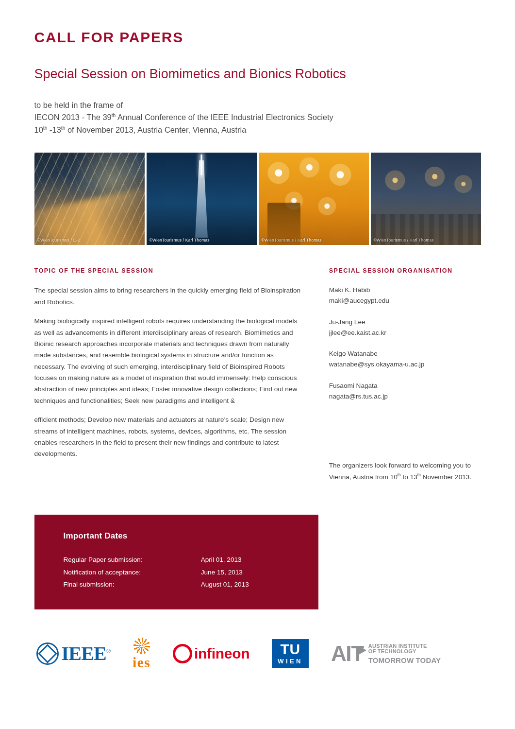Call for Papers
Special Session on Biomimetics and Bionics Robotics
to be held in the frame of IECON 2013 - The 39th Annual Conference of the IEEE Industrial Electronics Society
10th -13th of November 2013, Austria Center, Vienna, Austria
©WienTourismus / E-2
©WienTourismus / Karl Thomas
©WienTourismus / Karl Thomas
©WienTourismus / Karl Thomas
Topic of the Special Session
The special session aims to bring researchers in the quickly emerging field of Bioinspiration and Robotics.
Making biologically inspired intelligent robots requires understanding the biological models as well as advancements in different interdisciplinary areas of research. Biomimetics and Bioinic research approaches incorporate materials and techniques drawn from naturally made substances, and resemble biological systems in structure and/or function as necessary. The evolving of such emerging, interdisciplinary field of Bioinspired Robots focuses on making nature as a model of inspiration that would immensely: Help conscious abstraction of new principles and ideas; Foster innovative design collections; Find out new techniques and functionalities; Seek new paradigms and intelligent &
efficient methods; Develop new materials and actuators at nature's scale; Design new streams of intelligent machines, robots, systems, devices, algorithms, etc. The session enables researchers in the field to present their new findings and contribute to latest developments.
Special Session Organisation
Maki K. Habib maki@aucegypt.edu
Ju-Jang Lee jjlee@ee.kaist.ac.kr
Keigo Watanabe watanabe@sys.okayama-u.ac.jp
Fusaomi Nagata nagata@rs.tus.ac.jp
The organizers look forward to welcoming you to Vienna, Austria from 10th to 13th November 2013.
Important Dates
| Regular Paper submission: | April 01, 2013 |
| Notification of acceptance: | June 15, 2013 |
| Final submission: | August 01, 2013 |
IEEE®
ies
infineon
TU
WIEN
AIT
AUSTRIAN INSTITUTE OF TECHNOLOGY TOMORROW TODAY